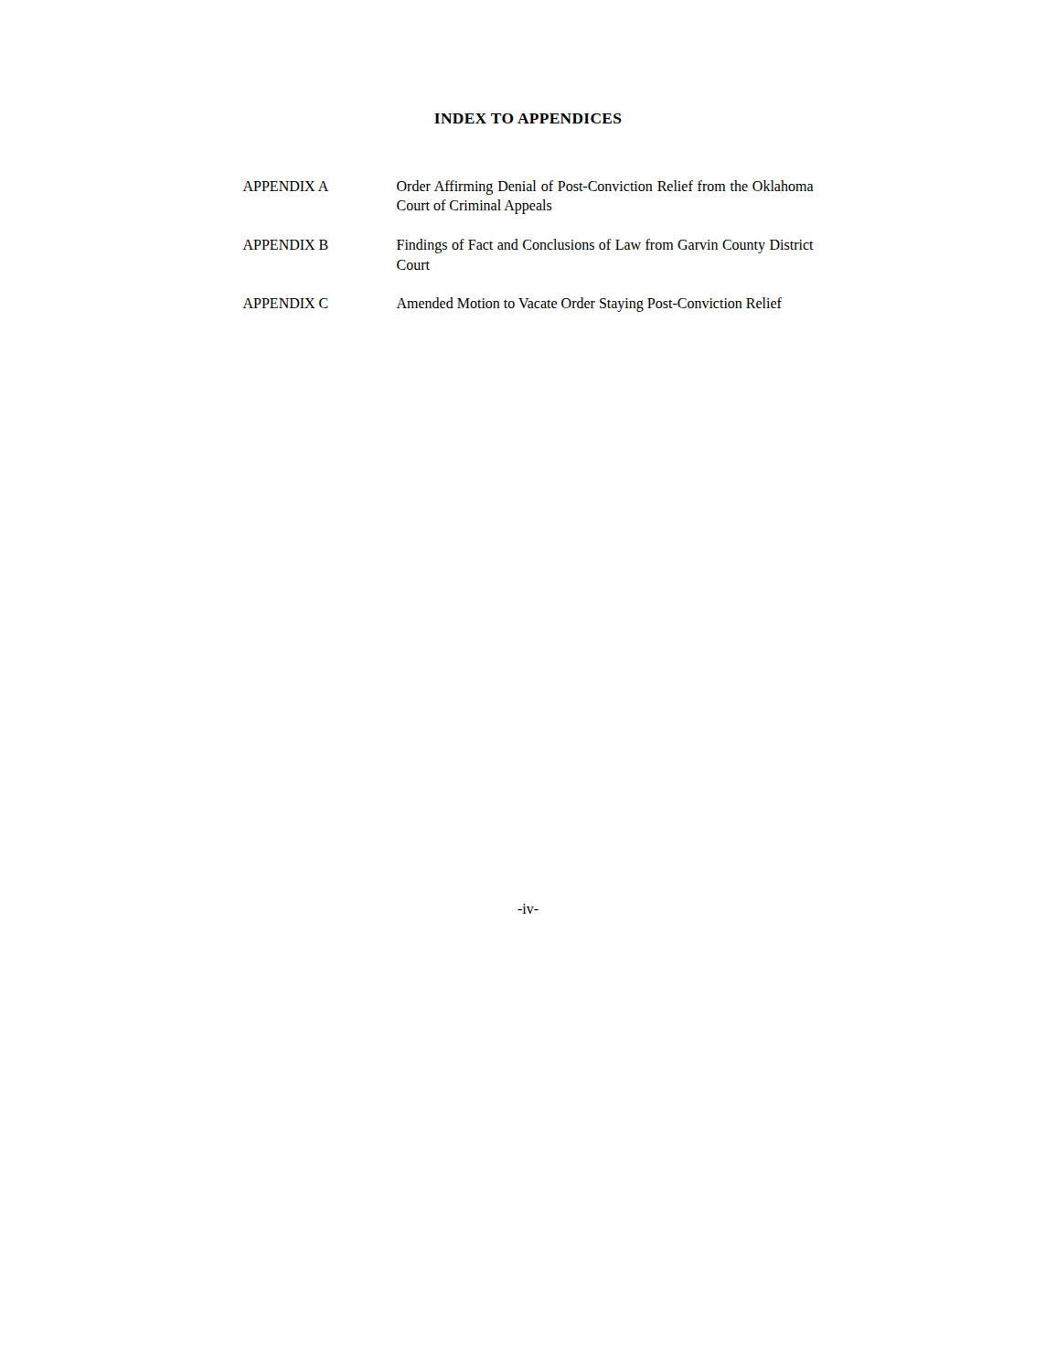INDEX TO APPENDICES
| APPENDIX A | Order Affirming Denial of Post-Conviction Relief from the Oklahoma Court of Criminal Appeals |
| APPENDIX B | Findings of Fact and Conclusions of Law from Garvin County District Court |
| APPENDIX C | Amended Motion to Vacate Order Staying Post-Conviction Relief |
-iv-